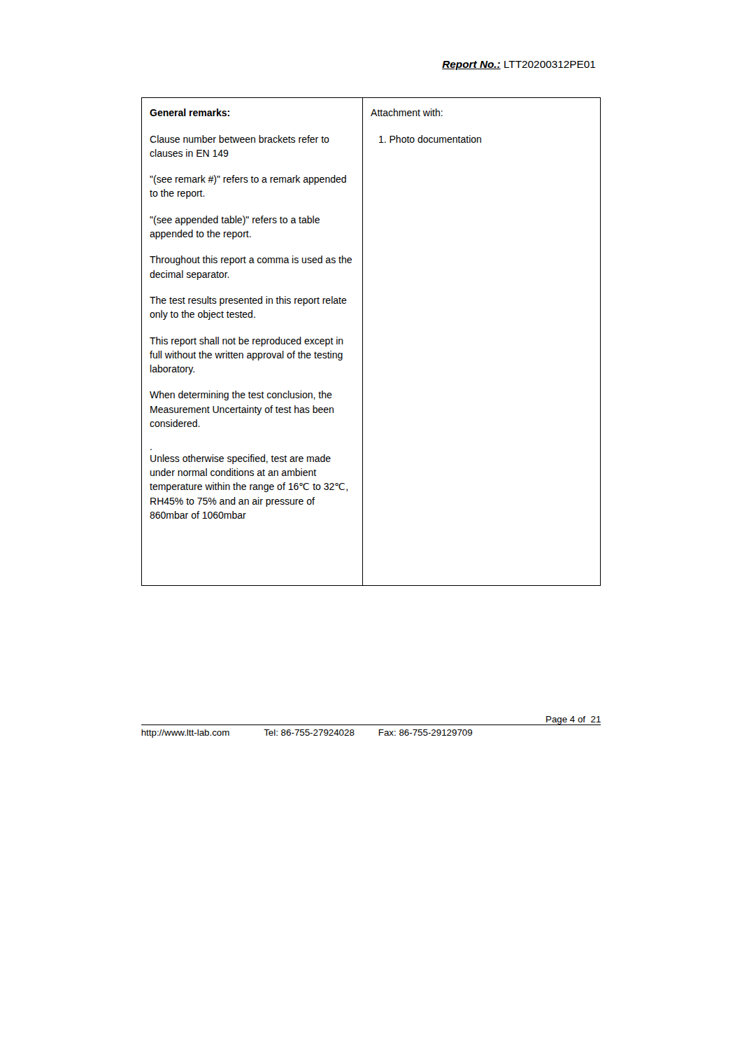Report No.: LTT20200312PE01
| General remarks: Clause number between brackets refer to clauses in EN 149 "(see remark #)" refers to a remark appended to the report. "(see appended table)" refers to a table appended to the report. Throughout this report a comma is used as the decimal separator. The test results presented in this report relate only to the object tested. This report shall not be reproduced except in full without the written approval of the testing laboratory. When determining the test conclusion, the Measurement Uncertainty of test has been considered. . Unless otherwise specified, test are made under normal conditions at an ambient temperature within the range of 16℃ to 32℃, RH45% to 75% and an air pressure of 860mbar of 1060mbar | Attachment with: Photo documentation |
Page 4 of 21
http://www.ltt-lab.com Tel: 86-755-27924028 Fax: 86-755-29129709